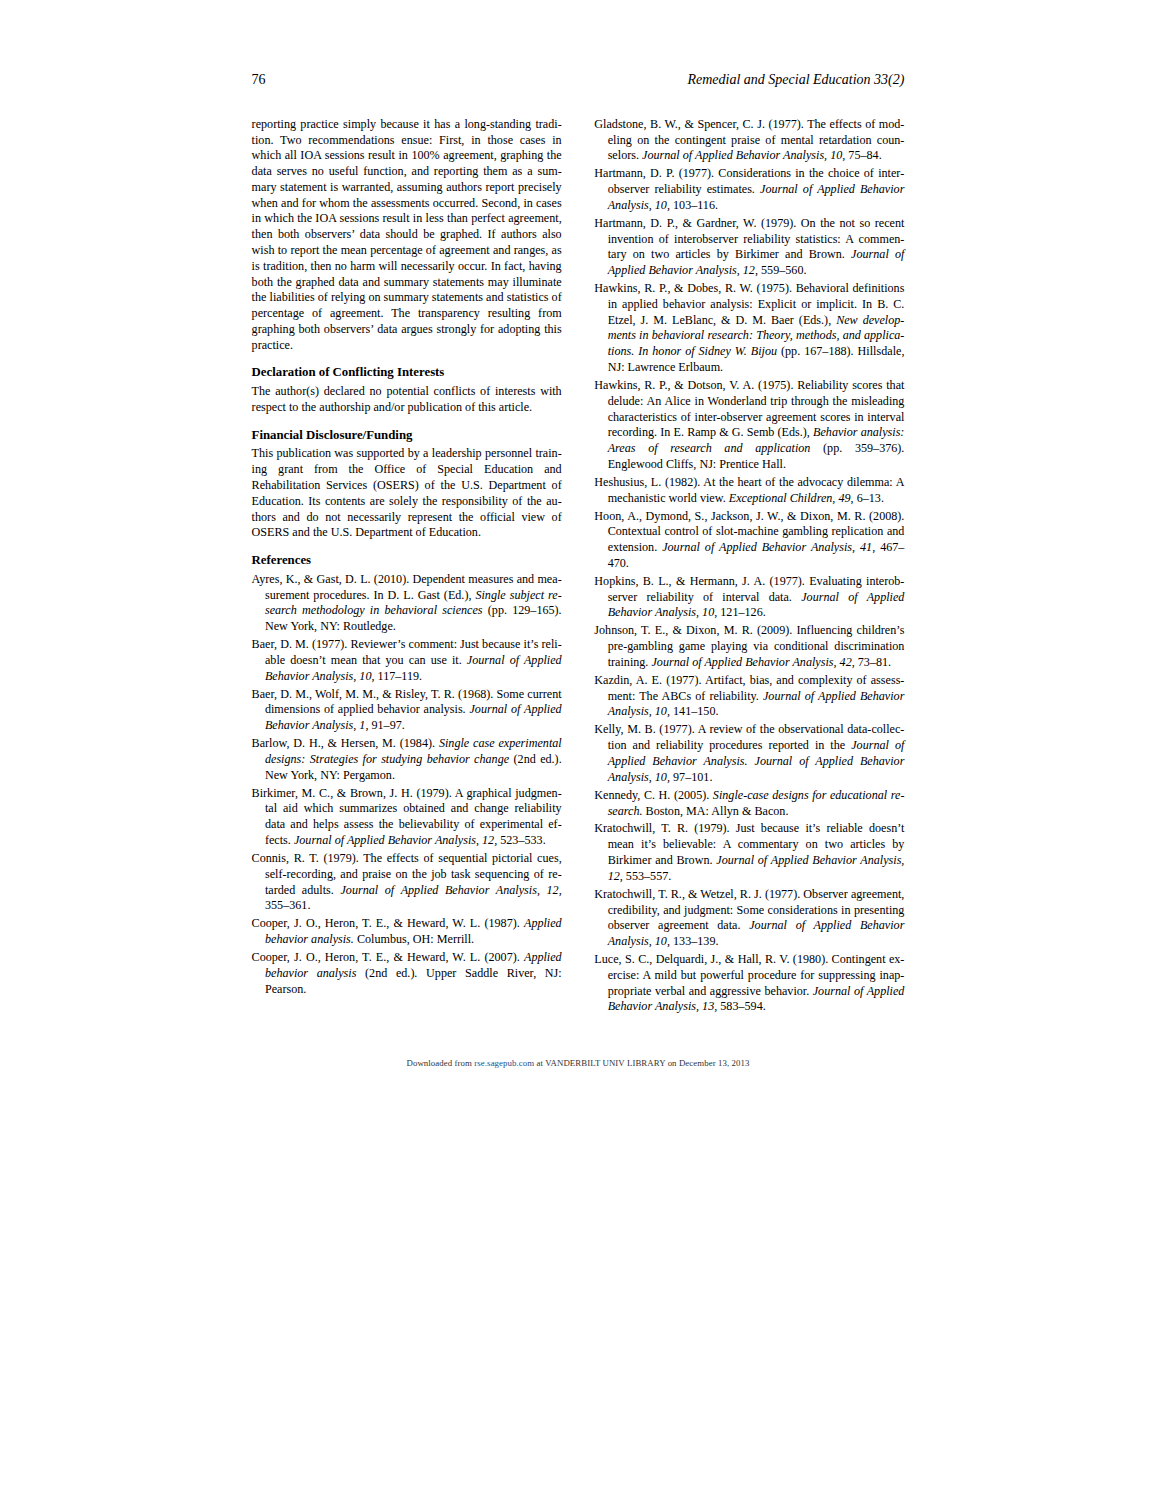76 Remedial and Special Education 33(2)
reporting practice simply because it has a long-standing tradition. Two recommendations ensue: First, in those cases in which all IOA sessions result in 100% agreement, graphing the data serves no useful function, and reporting them as a summary statement is warranted, assuming authors report precisely when and for whom the assessments occurred. Second, in cases in which the IOA sessions result in less than perfect agreement, then both observers’ data should be graphed. If authors also wish to report the mean percentage of agreement and ranges, as is tradition, then no harm will necessarily occur. In fact, having both the graphed data and summary statements may illuminate the liabilities of relying on summary statements and statistics of percentage of agreement. The transparency resulting from graphing both observers’ data argues strongly for adopting this practice.
Declaration of Conflicting Interests
The author(s) declared no potential conflicts of interests with respect to the authorship and/or publication of this article.
Financial Disclosure/Funding
This publication was supported by a leadership personnel training grant from the Office of Special Education and Rehabilitation Services (OSERS) of the U.S. Department of Education. Its contents are solely the responsibility of the authors and do not necessarily represent the official view of OSERS and the U.S. Department of Education.
References
Ayres, K., & Gast, D. L. (2010). Dependent measures and measurement procedures. In D. L. Gast (Ed.), Single subject research methodology in behavioral sciences (pp. 129–165). New York, NY: Routledge.
Baer, D. M. (1977). Reviewer’s comment: Just because it’s reliable doesn’t mean that you can use it. Journal of Applied Behavior Analysis, 10, 117–119.
Baer, D. M., Wolf, M. M., & Risley, T. R. (1968). Some current dimensions of applied behavior analysis. Journal of Applied Behavior Analysis, 1, 91–97.
Barlow, D. H., & Hersen, M. (1984). Single case experimental designs: Strategies for studying behavior change (2nd ed.). New York, NY: Pergamon.
Birkimer, M. C., & Brown, J. H. (1979). A graphical judgmental aid which summarizes obtained and change reliability data and helps assess the believability of experimental effects. Journal of Applied Behavior Analysis, 12, 523–533.
Connis, R. T. (1979). The effects of sequential pictorial cues, self-recording, and praise on the job task sequencing of retarded adults. Journal of Applied Behavior Analysis, 12, 355–361.
Cooper, J. O., Heron, T. E., & Heward, W. L. (1987). Applied behavior analysis. Columbus, OH: Merrill.
Cooper, J. O., Heron, T. E., & Heward, W. L. (2007). Applied behavior analysis (2nd ed.). Upper Saddle River, NJ: Pearson.
Gladstone, B. W., & Spencer, C. J. (1977). The effects of modeling on the contingent praise of mental retardation counselors. Journal of Applied Behavior Analysis, 10, 75–84.
Hartmann, D. P. (1977). Considerations in the choice of interobserver reliability estimates. Journal of Applied Behavior Analysis, 10, 103–116.
Hartmann, D. P., & Gardner, W. (1979). On the not so recent invention of interobserver reliability statistics: A commentary on two articles by Birkimer and Brown. Journal of Applied Behavior Analysis, 12, 559–560.
Hawkins, R. P., & Dobes, R. W. (1975). Behavioral definitions in applied behavior analysis: Explicit or implicit. In B. C. Etzel, J. M. LeBlanc, & D. M. Baer (Eds.), New developments in behavioral research: Theory, methods, and applications. In honor of Sidney W. Bijou (pp. 167–188). Hillsdale, NJ: Lawrence Erlbaum.
Hawkins, R. P., & Dotson, V. A. (1975). Reliability scores that delude: An Alice in Wonderland trip through the misleading characteristics of inter-observer agreement scores in interval recording. In E. Ramp & G. Semb (Eds.), Behavior analysis: Areas of research and application (pp. 359–376). Englewood Cliffs, NJ: Prentice Hall.
Heshusius, L. (1982). At the heart of the advocacy dilemma: A mechanistic world view. Exceptional Children, 49, 6–13.
Hoon, A., Dymond, S., Jackson, J. W., & Dixon, M. R. (2008). Contextual control of slot-machine gambling replication and extension. Journal of Applied Behavior Analysis, 41, 467–470.
Hopkins, B. L., & Hermann, J. A. (1977). Evaluating interobserver reliability of interval data. Journal of Applied Behavior Analysis, 10, 121–126.
Johnson, T. E., & Dixon, M. R. (2009). Influencing children’s pre-gambling game playing via conditional discrimination training. Journal of Applied Behavior Analysis, 42, 73–81.
Kazdin, A. E. (1977). Artifact, bias, and complexity of assessment: The ABCs of reliability. Journal of Applied Behavior Analysis, 10, 141–150.
Kelly, M. B. (1977). A review of the observational data-collection and reliability procedures reported in the Journal of Applied Behavior Analysis. Journal of Applied Behavior Analysis, 10, 97–101.
Kennedy, C. H. (2005). Single-case designs for educational research. Boston, MA: Allyn & Bacon.
Kratochwill, T. R. (1979). Just because it’s reliable doesn’t mean it’s believable: A commentary on two articles by Birkimer and Brown. Journal of Applied Behavior Analysis, 12, 553–557.
Kratochwill, T. R., & Wetzel, R. J. (1977). Observer agreement, credibility, and judgment: Some considerations in presenting observer agreement data. Journal of Applied Behavior Analysis, 10, 133–139.
Luce, S. C., Delquardi, J., & Hall, R. V. (1980). Contingent exercise: A mild but powerful procedure for suppressing inappropriate verbal and aggressive behavior. Journal of Applied Behavior Analysis, 13, 583–594.
Downloaded from rse.sagepub.com at VANDERBILT UNIV LIBRARY on December 13, 2013